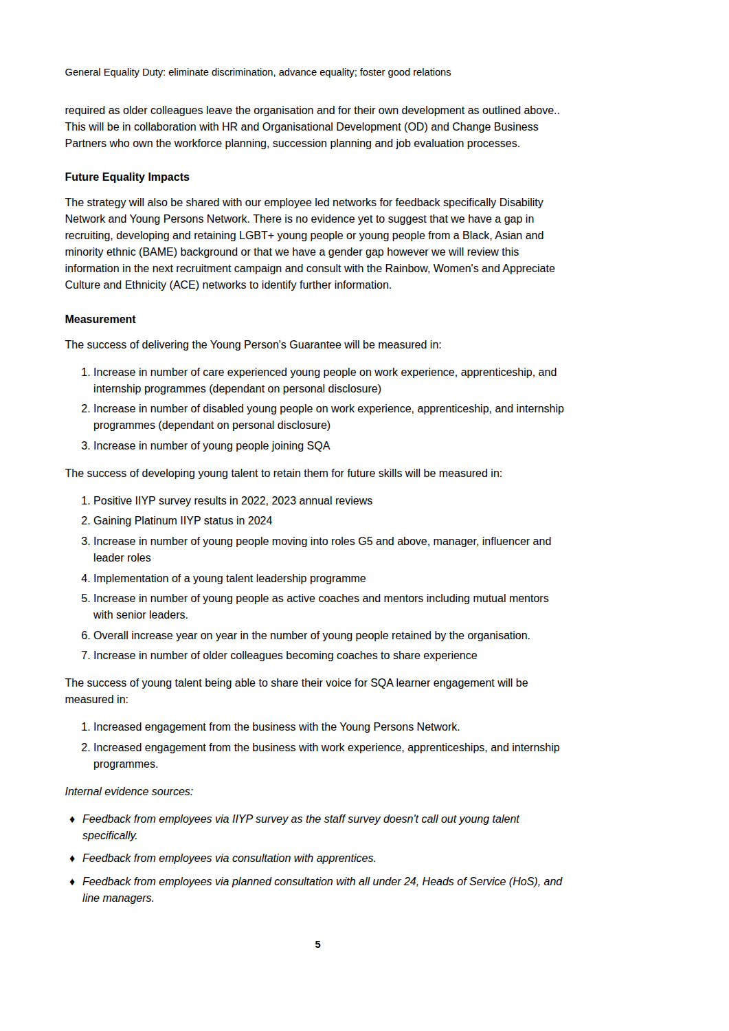General Equality Duty: eliminate discrimination, advance equality; foster good relations
required as older colleagues leave the organisation and for their own development as outlined above.. This will be in collaboration with HR and Organisational Development (OD) and Change Business Partners who own the workforce planning, succession planning and job evaluation processes.
Future Equality Impacts
The strategy will also be shared with our employee led networks for feedback specifically Disability Network and Young Persons Network. There is no evidence yet to suggest that we have a gap in recruiting, developing and retaining LGBT+ young people or young people from a Black, Asian and minority ethnic (BAME) background or that we have a gender gap however we will review this information in the next recruitment campaign and consult with the Rainbow, Women's and Appreciate Culture and Ethnicity (ACE) networks to identify further information.
Measurement
The success of delivering the Young Person's Guarantee will be measured in:
Increase in number of care experienced young people on work experience, apprenticeship, and internship programmes (dependant on personal disclosure)
Increase in number of disabled young people on work experience, apprenticeship, and internship programmes (dependant on personal disclosure)
Increase in number of young people joining SQA
The success of developing young talent to retain them for future skills will be measured in:
Positive IIYP survey results in 2022, 2023 annual reviews
Gaining Platinum IIYP status in 2024
Increase in number of young people moving into roles G5 and above, manager, influencer and leader roles
Implementation of a young talent leadership programme
Increase in number of young people as active coaches and mentors including mutual mentors with senior leaders.
Overall increase year on year in the number of young people retained by the organisation.
Increase in number of older colleagues becoming coaches to share experience
The success of young talent being able to share their voice for SQA learner engagement will be measured in:
Increased engagement from the business with the Young Persons Network.
Increased engagement from the business with work experience, apprenticeships, and internship programmes.
Internal evidence sources:
Feedback from employees via IIYP survey as the staff survey doesn't call out young talent specifically.
Feedback from employees via consultation with apprentices.
Feedback from employees via planned consultation with all under 24, Heads of Service (HoS), and line managers.
5